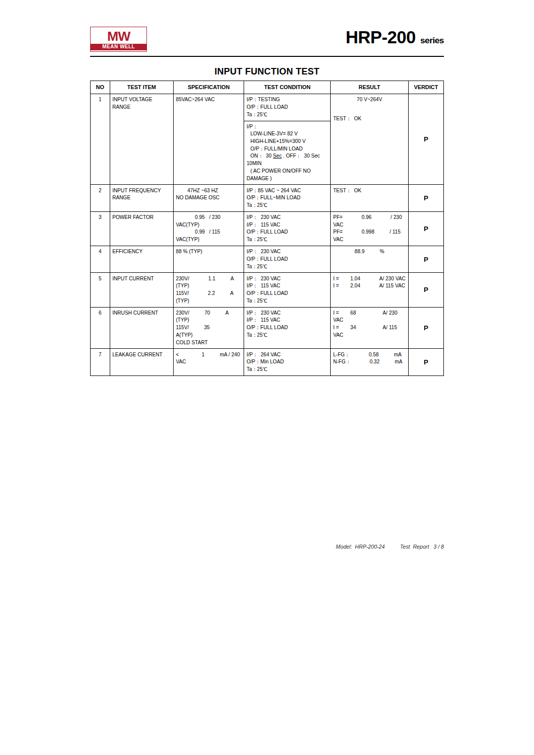MW
MEAN WELL
HRP-200 series
INPUT FUNCTION TEST
| NO | TEST ITEM | SPECIFICATION | TEST CONDITION | RESULT | VERDICT |
| --- | --- | --- | --- | --- | --- |
| 1 | INPUT VOLTAGE RANGE | 85VAC~264 VAC | I/P：TESTING O/P：FULL LOAD Ta：25℃ I/P： LOW-LINE-3V= 82 V HIGH-LINE+15%=300 V O/P：FULL/MIN LOAD ON： 30 Sec . OFF： 30 Sec 10MIN ( AC POWER ON/OFF NO DAMAGE ) | 70 V~264V TEST： OK | P |
| 2 | INPUT FREQUENCY RANGE | 47HZ ~63 HZ NO DAMAGE OSC | I/P：85 VAC ~ 264 VAC O/P：FULL~MIN LOAD Ta：25℃ | TEST： OK | P |
| 3 | POWER FACTOR | 0.95 / 230 VAC(TYP) 0.99 / 115 VAC(TYP) | I/P： 230 VAC I/P： 115 VAC O/P：FULL LOAD Ta：25℃ | PF= 0.96 / 230 VAC PF= 0.998 / 115 VAC | P |
| 4 | EFFICIENCY | 88 % (TYP) | I/P： 230 VAC O/P：FULL LOAD Ta：25℃ | 88.9 % | P |
| 5 | INPUT CURRENT | 230V/ 1.1 A (TYP) 115V/ 2.2 A (TYP) | I/P： 230 VAC I/P： 115 VAC O/P：FULL LOAD Ta：25℃ | I = 1.04 A/ 230 VAC I = 2.04 A/ 115 VAC | P |
| 6 | INRUSH CURRENT | 230V/ 70 A (TYP) 115V/ 35 A(TYP) COLD START | I/P： 230 VAC I/P： 115 VAC O/P：FULL LOAD Ta：25℃ | I = 68 A/ 230 VAC I = 34 A/ 115 VAC | P |
| 7 | LEAKAGE CURRENT | < 1 mA / 240 VAC | I/P： 264 VAC O/P：Min LOAD Ta：25℃ | L-FG： 0.58 mA N-FG： 0.32 mA | P |
Model: HRP-200-24 Test Report 3 / 8